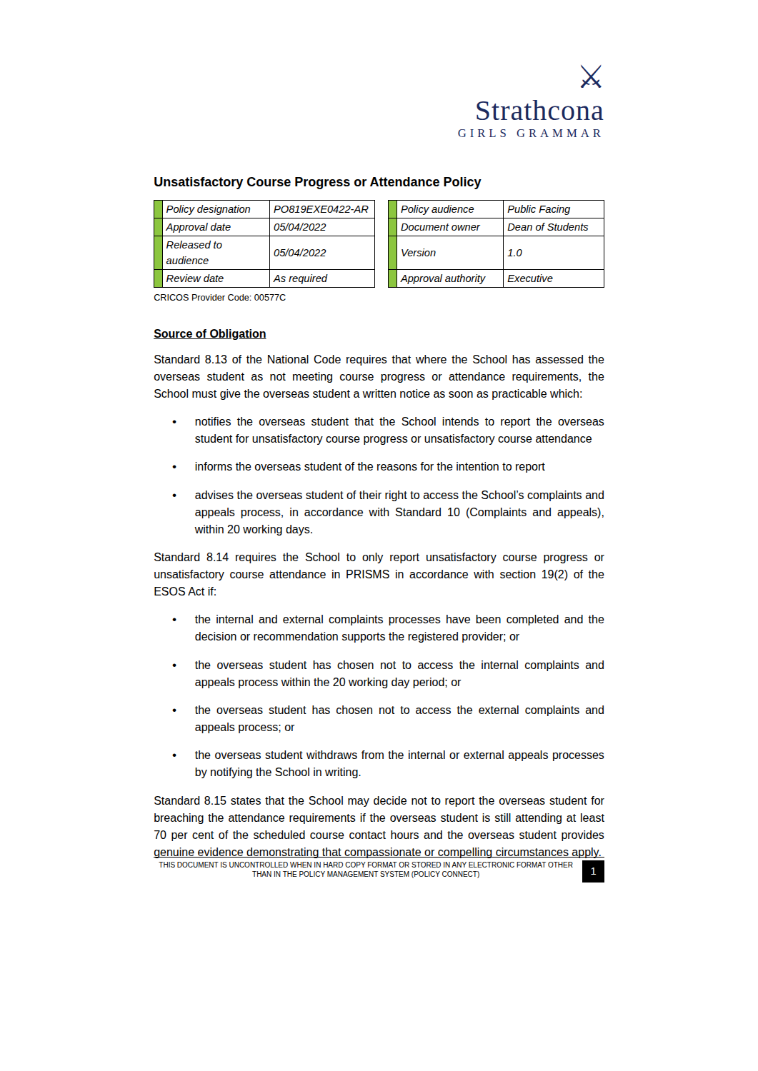⚔
Strathcona
GIRLS GRAMMAR
Unsatisfactory Course Progress or Attendance Policy
| | Policy designation | PO819EXE0422-AR | | | Policy audience | Public Facing |
| | Approval date | 05/04/2022 | | | Document owner | Dean of Students |
| | Released to audience | 05/04/2022 | | | Version | 1.0 |
| | Review date | As required | | | Approval authority | Executive |
CRICOS Provider Code: 00577C
Source of Obligation
Standard 8.13 of the National Code requires that where the School has assessed the overseas student as not meeting course progress or attendance requirements, the School must give the overseas student a written notice as soon as practicable which:
notifies the overseas student that the School intends to report the overseas student for unsatisfactory course progress or unsatisfactory course attendance
informs the overseas student of the reasons for the intention to report
advises the overseas student of their right to access the School’s complaints and appeals process, in accordance with Standard 10 (Complaints and appeals), within 20 working days.
Standard 8.14 requires the School to only report unsatisfactory course progress or unsatisfactory course attendance in PRISMS in accordance with section 19(2) of the ESOS Act if:
the internal and external complaints processes have been completed and the decision or recommendation supports the registered provider; or
the overseas student has chosen not to access the internal complaints and appeals process within the 20 working day period; or
the overseas student has chosen not to access the external complaints and appeals process; or
the overseas student withdraws from the internal or external appeals processes by notifying the School in writing.
Standard 8.15 states that the School may decide not to report the overseas student for breaching the attendance requirements if the overseas student is still attending at least 70 per cent of the scheduled course contact hours and the overseas student provides genuine evidence demonstrating that compassionate or compelling circumstances apply.
THIS DOCUMENT IS UNCONTROLLED WHEN IN HARD COPY FORMAT OR STORED IN ANY ELECTRONIC FORMAT OTHER THAN IN THE POLICY MANAGEMENT SYSTEM (POLICY CONNECT)
1